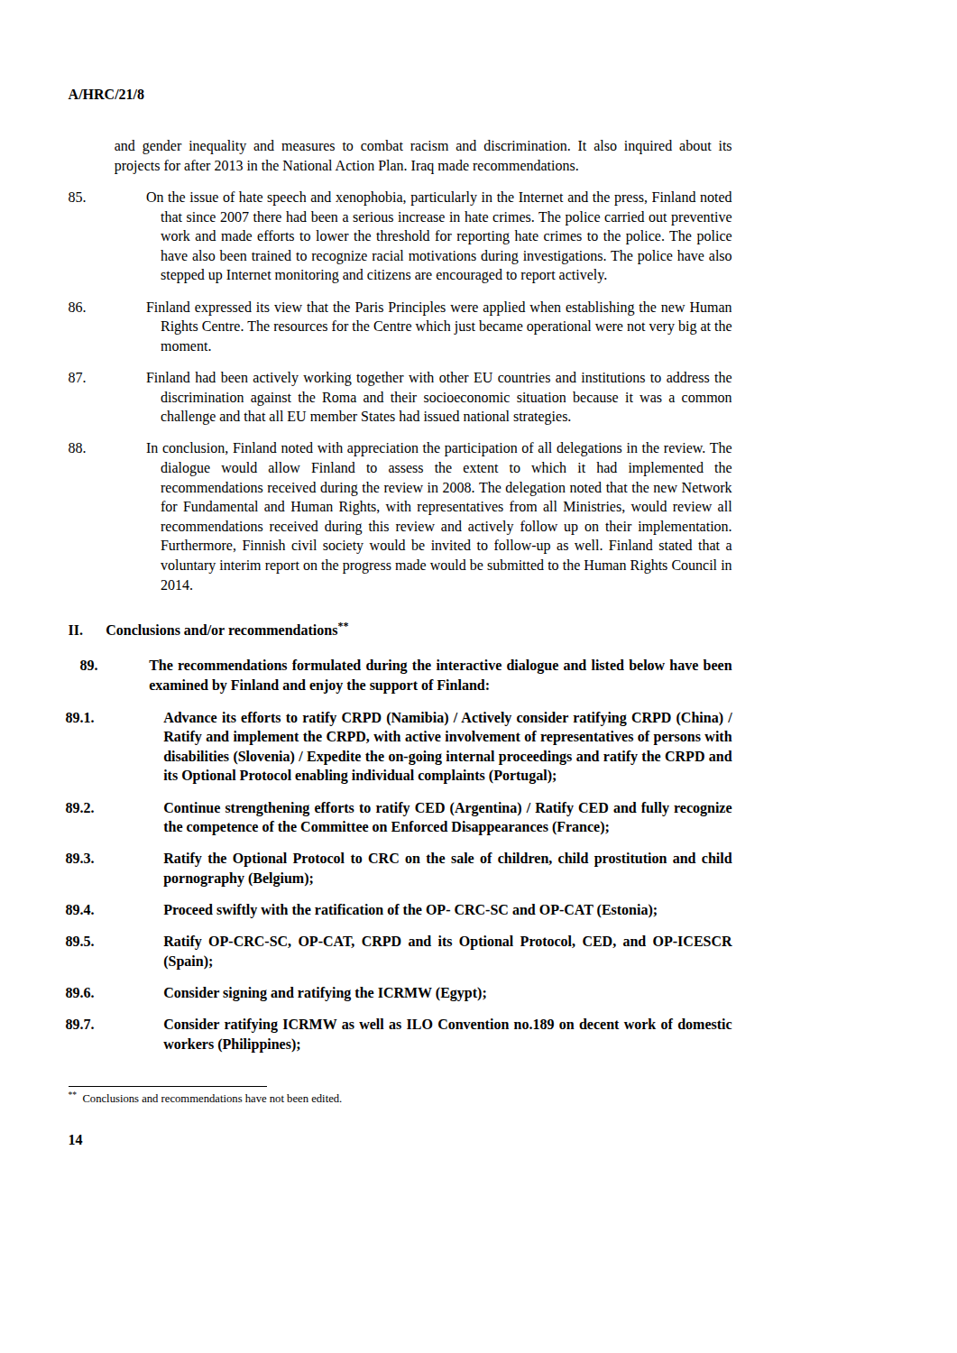A/HRC/21/8
and gender inequality and measures to combat racism and discrimination. It also inquired about its projects for after 2013 in the National Action Plan. Iraq made recommendations.
85. On the issue of hate speech and xenophobia, particularly in the Internet and the press, Finland noted that since 2007 there had been a serious increase in hate crimes. The police carried out preventive work and made efforts to lower the threshold for reporting hate crimes to the police. The police have also been trained to recognize racial motivations during investigations. The police have also stepped up Internet monitoring and citizens are encouraged to report actively.
86. Finland expressed its view that the Paris Principles were applied when establishing the new Human Rights Centre. The resources for the Centre which just became operational were not very big at the moment.
87. Finland had been actively working together with other EU countries and institutions to address the discrimination against the Roma and their socioeconomic situation because it was a common challenge and that all EU member States had issued national strategies.
88. In conclusion, Finland noted with appreciation the participation of all delegations in the review. The dialogue would allow Finland to assess the extent to which it had implemented the recommendations received during the review in 2008. The delegation noted that the new Network for Fundamental and Human Rights, with representatives from all Ministries, would review all recommendations received during this review and actively follow up on their implementation. Furthermore, Finnish civil society would be invited to follow-up as well. Finland stated that a voluntary interim report on the progress made would be submitted to the Human Rights Council in 2014.
II. Conclusions and/or recommendations**
89. The recommendations formulated during the interactive dialogue and listed below have been examined by Finland and enjoy the support of Finland:
89.1. Advance its efforts to ratify CRPD (Namibia) / Actively consider ratifying CRPD (China) / Ratify and implement the CRPD, with active involvement of representatives of persons with disabilities (Slovenia) / Expedite the on-going internal proceedings and ratify the CRPD and its Optional Protocol enabling individual complaints (Portugal);
89.2. Continue strengthening efforts to ratify CED (Argentina) / Ratify CED and fully recognize the competence of the Committee on Enforced Disappearances (France);
89.3. Ratify the Optional Protocol to CRC on the sale of children, child prostitution and child pornography (Belgium);
89.4. Proceed swiftly with the ratification of the OP- CRC-SC and OP-CAT (Estonia);
89.5. Ratify OP-CRC-SC, OP-CAT, CRPD and its Optional Protocol, CED, and OP-ICESCR (Spain);
89.6. Consider signing and ratifying the ICRMW (Egypt);
89.7. Consider ratifying ICRMW as well as ILO Convention no.189 on decent work of domestic workers (Philippines);
** Conclusions and recommendations have not been edited.
14